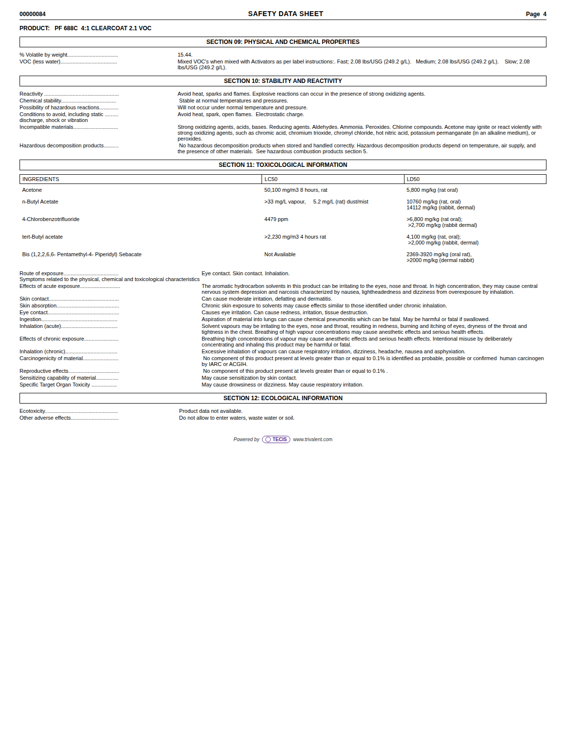00000084
SAFETY DATA SHEET
Page 4
PRODUCT: PF 688C 4:1 CLEARCOAT 2.1 VOC
SECTION 09: PHYSICAL AND CHEMICAL PROPERTIES
| % Volatile by weight .................................. | 15.44. |
| VOC (less water) ...................................... | Mixed VOC's when mixed with Activators as per label instructions:. Fast; 2.08 lbs/USG (249.2 g/L). Medium; 2.08 lbs/USG (249.2 g/L). Slow; 2.08 lbs/USG (249.2 g/L). |
SECTION 10: STABILITY AND REACTIVITY
| Reactivity .................................................. | Avoid heat, sparks and flames. Explosive reactions can occur in the presence of strong oxidizing agents. |
| Chemical stability ..................................... | Stable at normal temperatures and pressures. |
| Possibility of hazardous reactions ............. | Will not occur under normal temperature and pressure. |
| Conditions to avoid, including static ......... discharge, shock or vibration | Avoid heat, spark, open flames. Electrostatic charge. |
| Incompatible materials .............................. | Strong oxidizing agents, acids, bases. Reducing agents. Aldehydes. Ammonia. Peroxides. Chlorine compounds. Acetone may ignite or react violently with strong oxidizing agents, such as chromic acid, chromium trioxide, chromyl chloride, hot nitric acid, potassium permanganate (in an alkaline medium), or peroxides. |
| Hazardous decomposition products .......... | No hazardous decomposition products when stored and handled correctly. Hazardous decomposition products depend on temperature, air supply, and the presence of other materials. See hazardous combustion products section 5. |
SECTION 11: TOXICOLOGICAL INFORMATION
| INGREDIENTS | LC50 | LD50 |
| --- | --- | --- |
| Acetone | 50,100 mg/m3 8 hours, rat | 5,800 mg/kg (rat oral) |
| n-Butyl Acetate | >33 mg/L vapour, 5.2 mg/L (rat) dust/mist | 10760 mg/kg (rat, oral) 14112 mg/kg (rabbit, dermal) |
| 4-Chlorobenzotrifluoride | 4479 ppm | >6,800 mg/kg (rat oral); >2,700 mg/kg (rabbit dermal) |
| tert-Butyl acetate | >2,230 mg/m3 4 hours rat | 4,100 mg/kg (rat, oral); >2,000 mg/kg (rabbit, dermal) |
| Bis (1,2,2,6,6- Pentamethyl-4- Piperidyl) Sebacate | Not Available | 2369-3920 mg/kg (oral rat), >2000 mg/kg (dermal rabbit) |
| Route of exposure ..................................... Symptoms related to the physical, chemical and toxicological characteristics | Eye contact. Skin contact. Inhalation. |
| Effects of acute exposure ........................... | The aromatic hydrocarbon solvents in this product can be irritating to the eyes, nose and throat. In high concentration, they may cause central nervous system depression and narcosis characterized by nausea, lightheadedness and dizziness from overexposure by inhalation. |
| Skin contact ............................................... | Can cause moderate irritation, defatting and dermatitis. |
| Skin absorption .......................................... | Chronic skin exposure to solvents may cause effects similar to those identified under chronic inhalation. |
| Eye contact ................................................ | Causes eye irritation. Can cause redness, irritation, tissue destruction. |
| Ingestion ................................................... | Aspiration of material into lungs can cause chemical pneumonitis which can be fatal. May be harmful or fatal if swallowed. |
| Inhalation (acute) ...................................... | Solvent vapours may be irritating to the eyes, nose and throat, resulting in redness, burning and itching of eyes, dryness of the throat and tightness in the chest. Breathing of high vapour concentrations may cause anesthetic effects and serious health effects. |
| Effects of chronic exposure ....................... | Breathing high concentrations of vapour may cause anesthetic effects and serious health effects. Intentional misuse by deliberately concentrating and inhaling this product may be harmful or fatal. |
| Inhalation (chronic) ................................... | Excessive inhalation of vapours can cause respiratory irritation, dizziness, headache, nausea and asphyxiation. |
| Carcinogenicity of material ........................ | No component of this product present at levels greater than or equal to 0.1% is identified as probable, possible or confirmed human carcinogen by IARC or ACGIH. |
| Reproductive effects .................................. | No component of this product present at levels greater than or equal to 0.1% . |
| Sensitizing capability of material ............... | May cause sensitization by skin contact. |
| Specific Target Organ Toxicity ................. | May cause drowsiness or dizziness. May cause respiratory irritation. |
SECTION 12: ECOLOGICAL INFORMATION
| Ecotoxicity ................................................. | Product data not available. |
| Other adverse effects ................................ | Do not allow to enter waters, waste water or soil. |
Powered by TECIS
www.trivalent.com